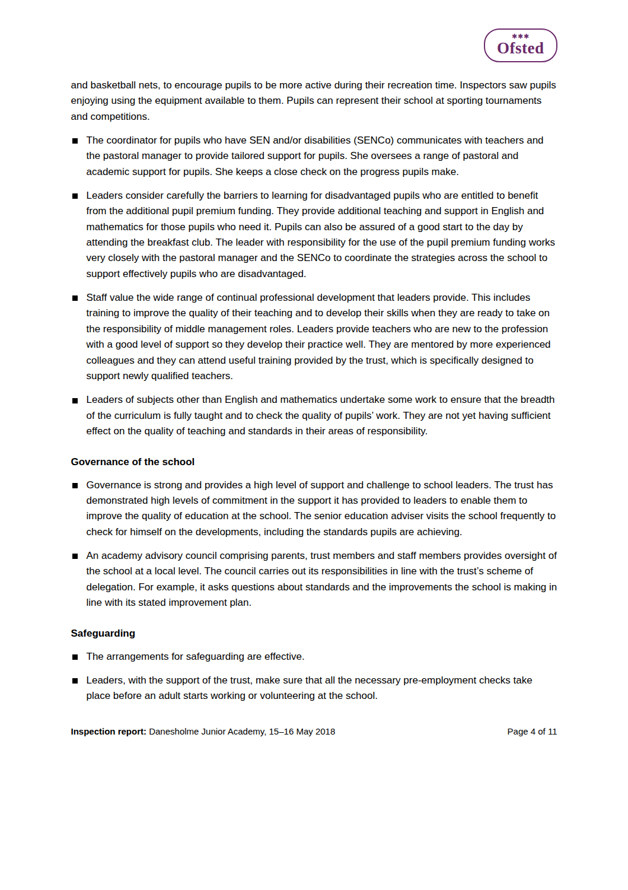✱✱✱ Ofsted
and basketball nets, to encourage pupils to be more active during their recreation time. Inspectors saw pupils enjoying using the equipment available to them. Pupils can represent their school at sporting tournaments and competitions.
The coordinator for pupils who have SEN and/or disabilities (SENCo) communicates with teachers and the pastoral manager to provide tailored support for pupils. She oversees a range of pastoral and academic support for pupils. She keeps a close check on the progress pupils make.
Leaders consider carefully the barriers to learning for disadvantaged pupils who are entitled to benefit from the additional pupil premium funding. They provide additional teaching and support in English and mathematics for those pupils who need it. Pupils can also be assured of a good start to the day by attending the breakfast club. The leader with responsibility for the use of the pupil premium funding works very closely with the pastoral manager and the SENCo to coordinate the strategies across the school to support effectively pupils who are disadvantaged.
Staff value the wide range of continual professional development that leaders provide. This includes training to improve the quality of their teaching and to develop their skills when they are ready to take on the responsibility of middle management roles. Leaders provide teachers who are new to the profession with a good level of support so they develop their practice well. They are mentored by more experienced colleagues and they can attend useful training provided by the trust, which is specifically designed to support newly qualified teachers.
Leaders of subjects other than English and mathematics undertake some work to ensure that the breadth of the curriculum is fully taught and to check the quality of pupils’ work. They are not yet having sufficient effect on the quality of teaching and standards in their areas of responsibility.
Governance of the school
Governance is strong and provides a high level of support and challenge to school leaders. The trust has demonstrated high levels of commitment in the support it has provided to leaders to enable them to improve the quality of education at the school. The senior education adviser visits the school frequently to check for himself on the developments, including the standards pupils are achieving.
An academy advisory council comprising parents, trust members and staff members provides oversight of the school at a local level. The council carries out its responsibilities in line with the trust’s scheme of delegation. For example, it asks questions about standards and the improvements the school is making in line with its stated improvement plan.
Safeguarding
The arrangements for safeguarding are effective.
Leaders, with the support of the trust, make sure that all the necessary pre-employment checks take place before an adult starts working or volunteering at the school.
Inspection report: Danesholme Junior Academy, 15–16 May 2018
Page 4 of 11